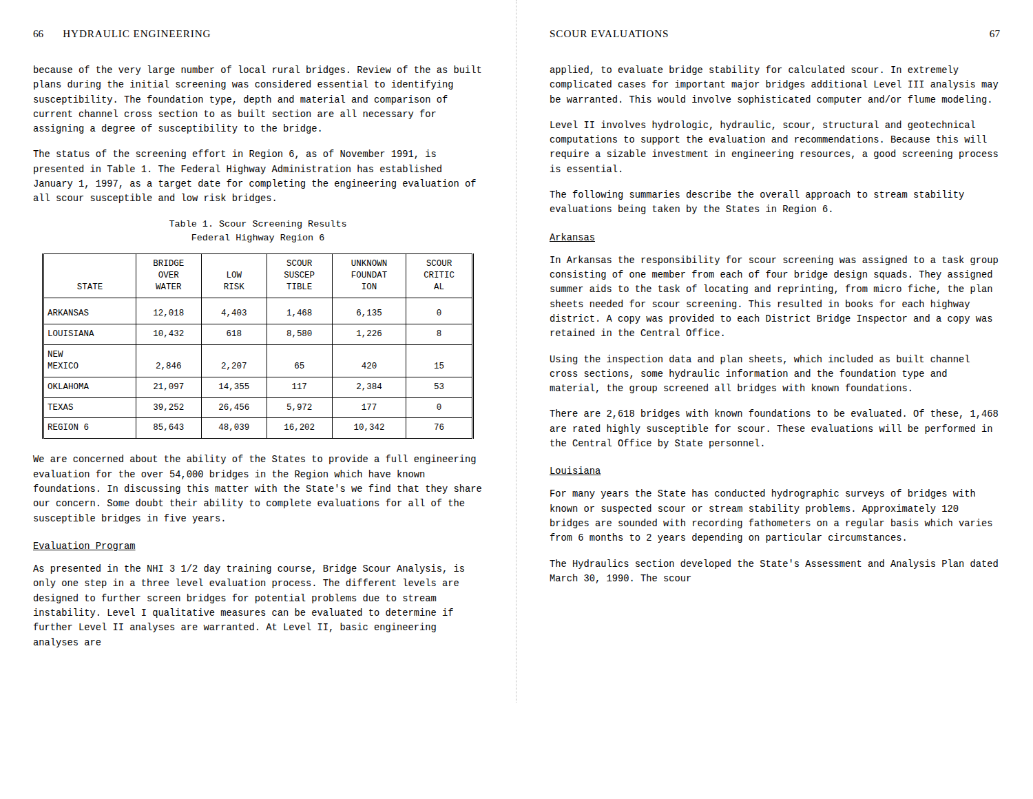66 HYDRAULIC ENGINEERING
because of the very large number of local rural bridges. Review of the as built plans during the initial screening was considered essential to identifying susceptibility. The foundation type, depth and material and comparison of current channel cross section to as built section are all necessary for assigning a degree of susceptibility to the bridge.
The status of the screening effort in Region 6, as of November 1991, is presented in Table 1. The Federal Highway Administration has established January 1, 1997, as a target date for completing the engineering evaluation of all scour susceptible and low risk bridges.
Table 1. Scour Screening Results Federal Highway Region 6
| STATE | BRIDGE OVER WATER | LOW RISK | SCOUR SUSCEP TIBLE | UNKNOWN FOUNDAT ION | SCOUR CRITIC AL |
| --- | --- | --- | --- | --- | --- |
| ARKANSAS | 12,018 | 4,403 | 1,468 | 6,135 | 0 |
| LOUISIANA | 10,432 | 618 | 8,580 | 1,226 | 8 |
| NEW MEXICO | 2,846 | 2,207 | 65 | 420 | 15 |
| OKLAHOMA | 21,097 | 14,355 | 117 | 2,384 | 53 |
| TEXAS | 39,252 | 26,456 | 5,972 | 177 | 0 |
| REGION 6 | 85,643 | 48,039 | 16,202 | 10,342 | 76 |
We are concerned about the ability of the States to provide a full engineering evaluation for the over 54,000 bridges in the Region which have known foundations. In discussing this matter with the State's we find that they share our concern. Some doubt their ability to complete evaluations for all of the susceptible bridges in five years.
Evaluation Program
As presented in the NHI 3 1/2 day training course, Bridge Scour Analysis, is only one step in a three level evaluation process. The different levels are designed to further screen bridges for potential problems due to stream instability. Level I qualitative measures can be evaluated to determine if further Level II analyses are warranted. At Level II, basic engineering analyses are
SCOUR EVALUATIONS 67
applied, to evaluate bridge stability for calculated scour. In extremely complicated cases for important major bridges additional Level III analysis may be warranted. This would involve sophisticated computer and/or flume modeling.
Level II involves hydrologic, hydraulic, scour, structural and geotechnical computations to support the evaluation and recommendations. Because this will require a sizable investment in engineering resources, a good screening process is essential.
The following summaries describe the overall approach to stream stability evaluations being taken by the States in Region 6.
Arkansas
In Arkansas the responsibility for scour screening was assigned to a task group consisting of one member from each of four bridge design squads. They assigned summer aids to the task of locating and reprinting, from micro fiche, the plan sheets needed for scour screening. This resulted in books for each highway district. A copy was provided to each District Bridge Inspector and a copy was retained in the Central Office.
Using the inspection data and plan sheets, which included as built channel cross sections, some hydraulic information and the foundation type and material, the group screened all bridges with known foundations.
There are 2,618 bridges with known foundations to be evaluated. Of these, 1,468 are rated highly susceptible for scour. These evaluations will be performed in the Central Office by State personnel.
Louisiana
For many years the State has conducted hydrographic surveys of bridges with known or suspected scour or stream stability problems. Approximately 120 bridges are sounded with recording fathometers on a regular basis which varies from 6 months to 2 years depending on particular circumstances.
The Hydraulics section developed the State's Assessment and Analysis Plan dated March 30, 1990. The scour